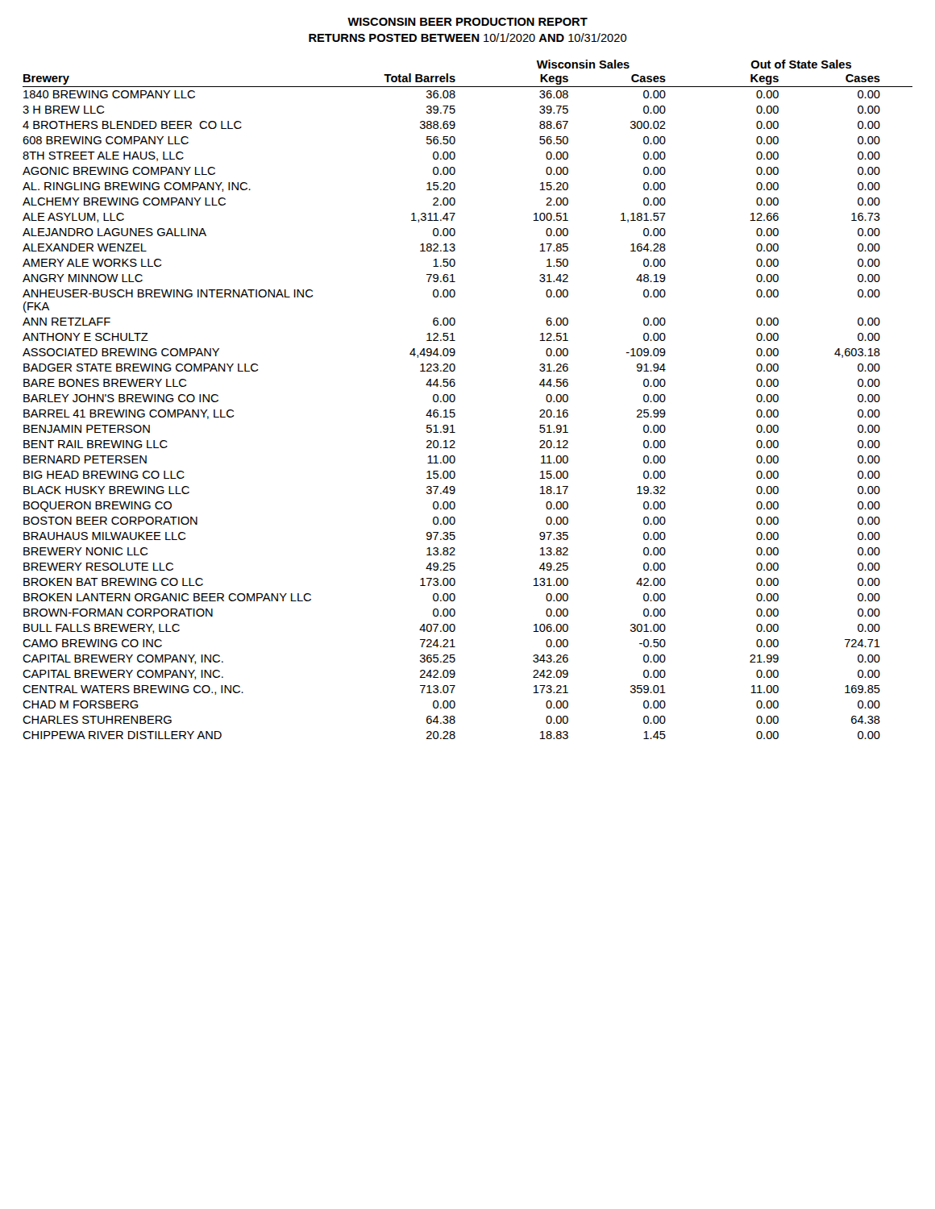WISCONSIN BEER PRODUCTION REPORT
RETURNS POSTED BETWEEN 10/1/2020 AND 10/31/2020
| | | Wisconsin Sales | Out of State Sales | |
| --- | --- | --- | --- | --- |
| Brewery | Total Barrels | Kegs | Cases | Kegs | Cases | |
| 1840 BREWING COMPANY LLC | 36.08 | 36.08 | 0.00 | 0.00 | 0.00 | |
| 3 H BREW LLC | 39.75 | 39.75 | 0.00 | 0.00 | 0.00 | |
| 4 BROTHERS BLENDED BEER CO LLC | 388.69 | 88.67 | 300.02 | 0.00 | 0.00 | |
| 608 BREWING COMPANY LLC | 56.50 | 56.50 | 0.00 | 0.00 | 0.00 | |
| 8TH STREET ALE HAUS, LLC | 0.00 | 0.00 | 0.00 | 0.00 | 0.00 | |
| AGONIC BREWING COMPANY LLC | 0.00 | 0.00 | 0.00 | 0.00 | 0.00 | |
| AL. RINGLING BREWING COMPANY, INC. | 15.20 | 15.20 | 0.00 | 0.00 | 0.00 | |
| ALCHEMY BREWING COMPANY LLC | 2.00 | 2.00 | 0.00 | 0.00 | 0.00 | |
| ALE ASYLUM, LLC | 1,311.47 | 100.51 | 1,181.57 | 12.66 | 16.73 | |
| ALEJANDRO LAGUNES GALLINA | 0.00 | 0.00 | 0.00 | 0.00 | 0.00 | |
| ALEXANDER WENZEL | 182.13 | 17.85 | 164.28 | 0.00 | 0.00 | |
| AMERY ALE WORKS LLC | 1.50 | 1.50 | 0.00 | 0.00 | 0.00 | |
| ANGRY MINNOW LLC | 79.61 | 31.42 | 48.19 | 0.00 | 0.00 | |
| ANHEUSER-BUSCH BREWING INTERNATIONAL INC (FKA | 0.00 | 0.00 | 0.00 | 0.00 | 0.00 | |
| ANN RETZLAFF | 6.00 | 6.00 | 0.00 | 0.00 | 0.00 | |
| ANTHONY E SCHULTZ | 12.51 | 12.51 | 0.00 | 0.00 | 0.00 | |
| ASSOCIATED BREWING COMPANY | 4,494.09 | 0.00 | -109.09 | 0.00 | 4,603.18 | |
| BADGER STATE BREWING COMPANY LLC | 123.20 | 31.26 | 91.94 | 0.00 | 0.00 | |
| BARE BONES BREWERY LLC | 44.56 | 44.56 | 0.00 | 0.00 | 0.00 | |
| BARLEY JOHN'S BREWING CO INC | 0.00 | 0.00 | 0.00 | 0.00 | 0.00 | |
| BARREL 41 BREWING COMPANY, LLC | 46.15 | 20.16 | 25.99 | 0.00 | 0.00 | |
| BENJAMIN PETERSON | 51.91 | 51.91 | 0.00 | 0.00 | 0.00 | |
| BENT RAIL BREWING LLC | 20.12 | 20.12 | 0.00 | 0.00 | 0.00 | |
| BERNARD PETERSEN | 11.00 | 11.00 | 0.00 | 0.00 | 0.00 | |
| BIG HEAD BREWING CO LLC | 15.00 | 15.00 | 0.00 | 0.00 | 0.00 | |
| BLACK HUSKY BREWING LLC | 37.49 | 18.17 | 19.32 | 0.00 | 0.00 | |
| BOQUERON BREWING CO | 0.00 | 0.00 | 0.00 | 0.00 | 0.00 | |
| BOSTON BEER CORPORATION | 0.00 | 0.00 | 0.00 | 0.00 | 0.00 | |
| BRAUHAUS MILWAUKEE LLC | 97.35 | 97.35 | 0.00 | 0.00 | 0.00 | |
| BREWERY NONIC LLC | 13.82 | 13.82 | 0.00 | 0.00 | 0.00 | |
| BREWERY RESOLUTE LLC | 49.25 | 49.25 | 0.00 | 0.00 | 0.00 | |
| BROKEN BAT BREWING CO LLC | 173.00 | 131.00 | 42.00 | 0.00 | 0.00 | |
| BROKEN LANTERN ORGANIC BEER COMPANY LLC | 0.00 | 0.00 | 0.00 | 0.00 | 0.00 | |
| BROWN-FORMAN CORPORATION | 0.00 | 0.00 | 0.00 | 0.00 | 0.00 | |
| BULL FALLS BREWERY, LLC | 407.00 | 106.00 | 301.00 | 0.00 | 0.00 | |
| CAMO BREWING CO INC | 724.21 | 0.00 | -0.50 | 0.00 | 724.71 | |
| CAPITAL BREWERY COMPANY, INC. | 365.25 | 343.26 | 0.00 | 21.99 | 0.00 | |
| CAPITAL BREWERY COMPANY, INC. | 242.09 | 242.09 | 0.00 | 0.00 | 0.00 | |
| CENTRAL WATERS BREWING CO., INC. | 713.07 | 173.21 | 359.01 | 11.00 | 169.85 | |
| CHAD M FORSBERG | 0.00 | 0.00 | 0.00 | 0.00 | 0.00 | |
| CHARLES STUHRENBERG | 64.38 | 0.00 | 0.00 | 0.00 | 64.38 | |
| CHIPPEWA RIVER DISTILLERY AND | 20.28 | 18.83 | 1.45 | 0.00 | 0.00 | |